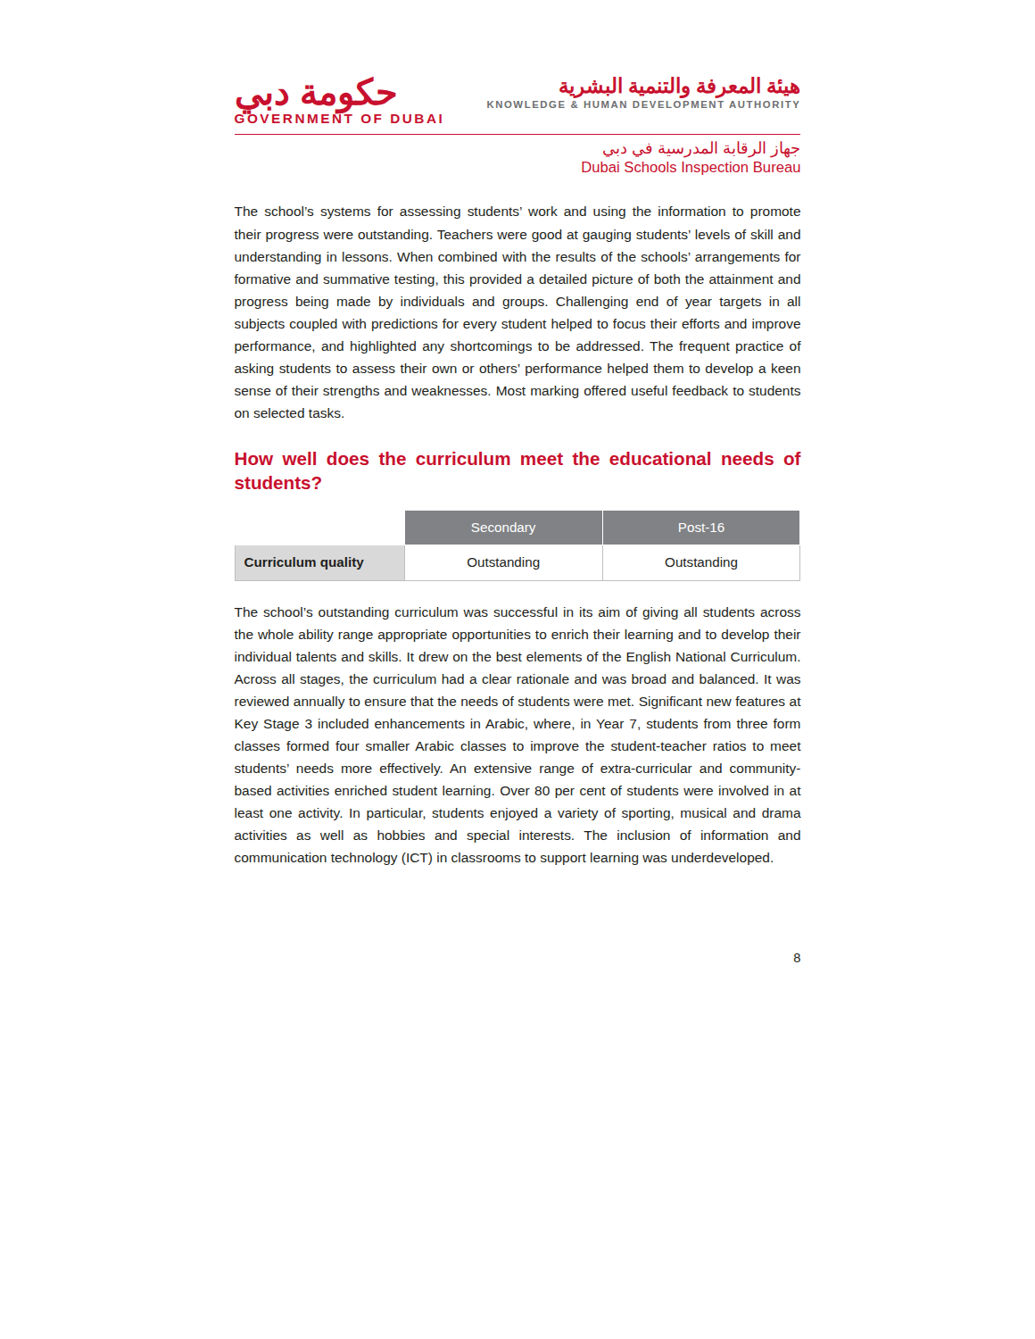حكومة دبي
GOVERNMENT OF DUBAI
هيئة المعرفة والتنمية البشرية
KNOWLEDGE & HUMAN DEVELOPMENT AUTHORITY
جهاز الرقابة المدرسية في دبي
Dubai Schools Inspection Bureau
The school’s systems for assessing students’ work and using the information to promote their progress were outstanding. Teachers were good at gauging students’ levels of skill and understanding in lessons. When combined with the results of the schools’ arrangements for formative and summative testing, this provided a detailed picture of both the attainment and progress being made by individuals and groups. Challenging end of year targets in all subjects coupled with predictions for every student helped to focus their efforts and improve performance, and highlighted any shortcomings to be addressed. The frequent practice of asking students to assess their own or others’ performance helped them to develop a keen sense of their strengths and weaknesses. Most marking offered useful feedback to students on selected tasks.
How well does the curriculum meet the educational needs of students?
| | Secondary | Post-16 |
| --- | --- | --- |
| Curriculum quality | Outstanding | Outstanding |
The school’s outstanding curriculum was successful in its aim of giving all students across the whole ability range appropriate opportunities to enrich their learning and to develop their individual talents and skills. It drew on the best elements of the English National Curriculum. Across all stages, the curriculum had a clear rationale and was broad and balanced. It was reviewed annually to ensure that the needs of students were met. Significant new features at Key Stage 3 included enhancements in Arabic, where, in Year 7, students from three form classes formed four smaller Arabic classes to improve the student-teacher ratios to meet students’ needs more effectively. An extensive range of extra-curricular and community-based activities enriched student learning. Over 80 per cent of students were involved in at least one activity. In particular, students enjoyed a variety of sporting, musical and drama activities as well as hobbies and special interests. The inclusion of information and communication technology (ICT) in classrooms to support learning was underdeveloped.
8